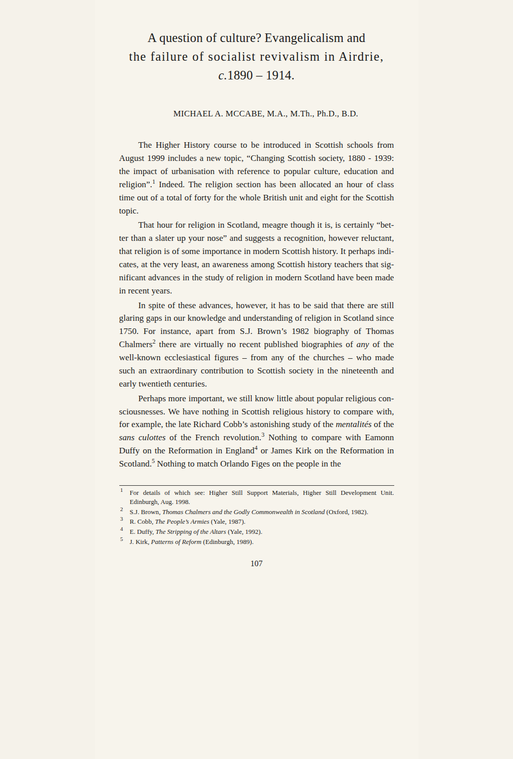A question of culture? Evangelicalism and
the failure of socialist revivalism in Airdrie,
c. 1890 – 1914.
MICHAEL A. MCCABE, M.A., M.Th., Ph.D., B.D.
The Higher History course to be introduced in Scottish schools from August 1999 includes a new topic, “Changing Scottish society, 1880 - 1939: the impact of urbanisation with reference to popular culture, education and religion”.1 Indeed. The religion section has been allocated an hour of class time out of a total of forty for the whole British unit and eight for the Scottish topic.
That hour for religion in Scotland, meagre though it is, is certainly “better than a slater up your nose” and suggests a recognition, however reluctant, that religion is of some importance in modern Scottish history. It perhaps indicates, at the very least, an awareness among Scottish history teachers that significant advances in the study of religion in modern Scotland have been made in recent years.
In spite of these advances, however, it has to be said that there are still glaring gaps in our knowledge and understanding of religion in Scotland since 1750. For instance, apart from S.J. Brown’s 1982 biography of Thomas Chalmers2 there are virtually no recent published biographies of any of the well-known ecclesiastical figures – from any of the churches – who made such an extraordinary contribution to Scottish society in the nineteenth and early twentieth centuries.
Perhaps more important, we still know little about popular religious consciousnesses. We have nothing in Scottish religious history to compare with, for example, the late Richard Cobb’s astonishing study of the mentalités of the sans culottes of the French revolution.3 Nothing to compare with Eamonn Duffy on the Reformation in England4 or James Kirk on the Reformation in Scotland.5 Nothing to match Orlando Figes on the people in the
For details of which see: Higher Still Support Materials, Higher Still Development Unit. Edinburgh, Aug. 1998.
S.J. Brown, Thomas Chalmers and the Godly Commonwealth in Scotland (Oxford, 1982).
R. Cobb, The People’s Armies (Yale, 1987).
E. Duffy, The Stripping of the Altars (Yale, 1992).
J. Kirk, Patterns of Reform (Edinburgh, 1989).
107